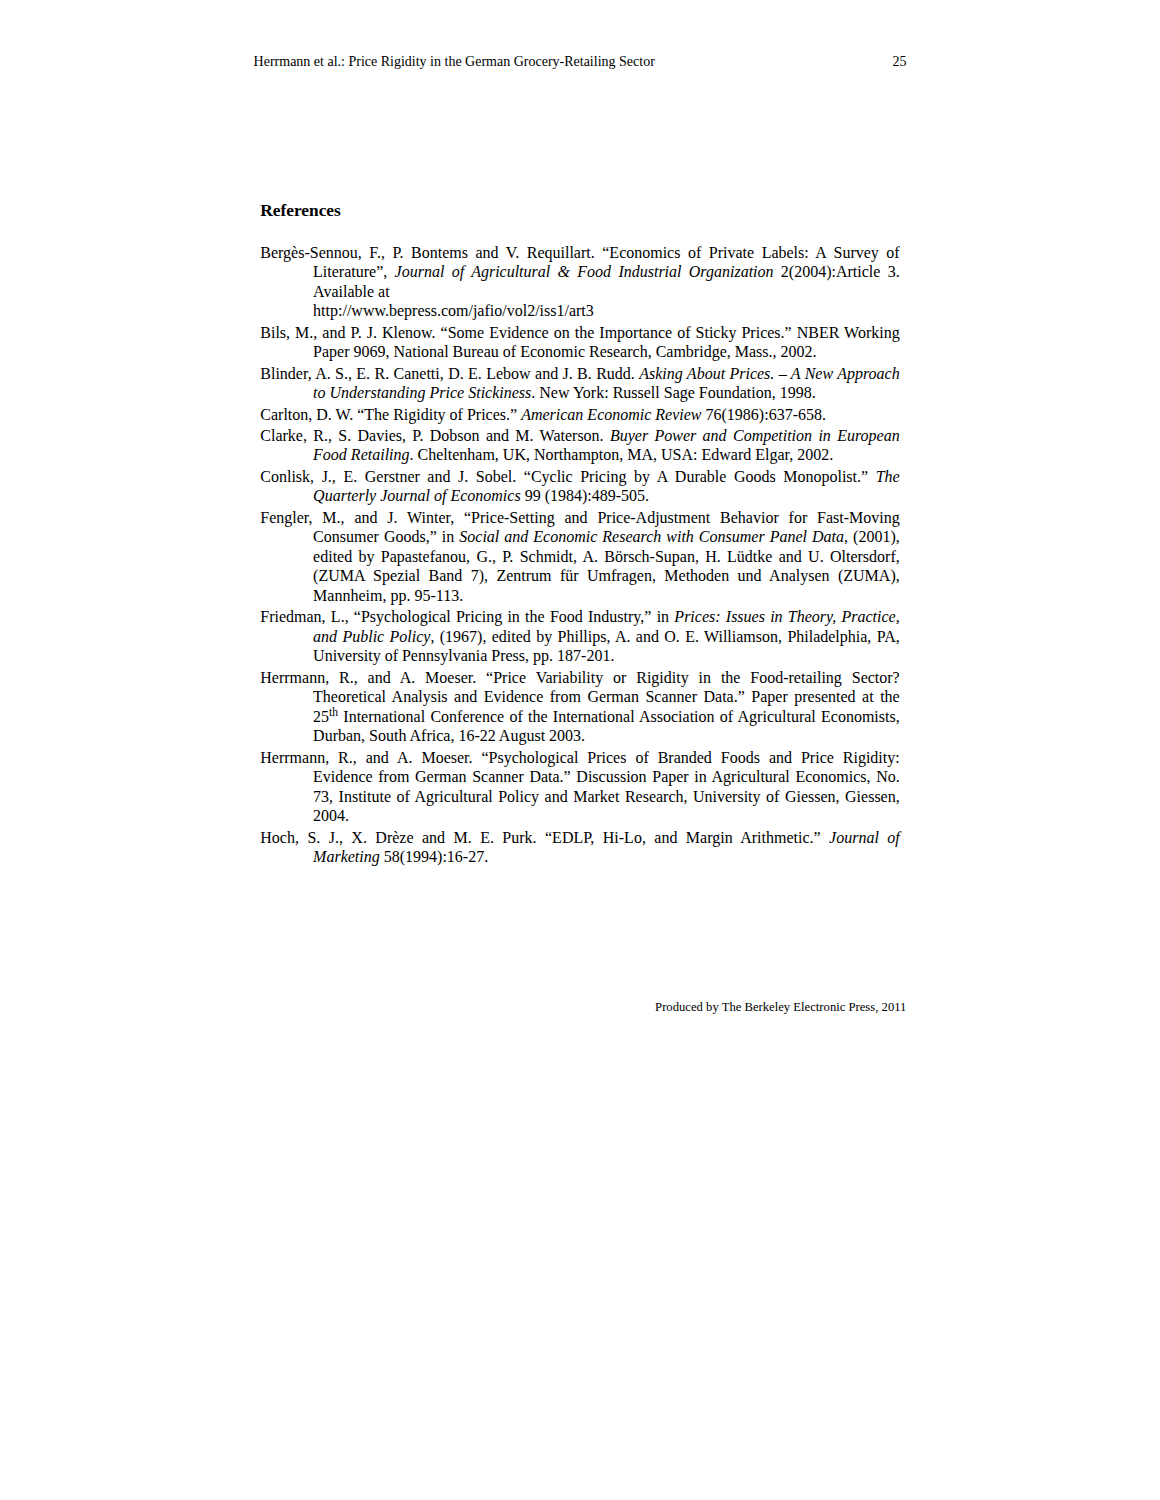Herrmann et al.: Price Rigidity in the German Grocery-Retailing Sector 25
References
Bergès-Sennou, F., P. Bontems and V. Requillart. “Economics of Private Labels: A Survey of Literature”, Journal of Agricultural & Food Industrial Organization 2(2004):Article 3. Available at http://www.bepress.com/jafio/vol2/iss1/art3
Bils, M., and P. J. Klenow. “Some Evidence on the Importance of Sticky Prices.” NBER Working Paper 9069, National Bureau of Economic Research, Cambridge, Mass., 2002.
Blinder, A. S., E. R. Canetti, D. E. Lebow and J. B. Rudd. Asking About Prices. – A New Approach to Understanding Price Stickiness. New York: Russell Sage Foundation, 1998.
Carlton, D. W. “The Rigidity of Prices.” American Economic Review 76(1986):637-658.
Clarke, R., S. Davies, P. Dobson and M. Waterson. Buyer Power and Competition in European Food Retailing. Cheltenham, UK, Northampton, MA, USA: Edward Elgar, 2002.
Conlisk, J., E. Gerstner and J. Sobel. “Cyclic Pricing by A Durable Goods Monopolist.” The Quarterly Journal of Economics 99 (1984):489-505.
Fengler, M., and J. Winter, “Price-Setting and Price-Adjustment Behavior for Fast-Moving Consumer Goods,” in Social and Economic Research with Consumer Panel Data, (2001), edited by Papastefanou, G., P. Schmidt, A. Börsch-Supan, H. Lüdtke and U. Oltersdorf, (ZUMA Spezial Band 7), Zentrum für Umfragen, Methoden und Analysen (ZUMA), Mannheim, pp. 95-113.
Friedman, L., “Psychological Pricing in the Food Industry,” in Prices: Issues in Theory, Practice, and Public Policy, (1967), edited by Phillips, A. and O. E. Williamson, Philadelphia, PA, University of Pennsylvania Press, pp. 187-201.
Herrmann, R., and A. Moeser. “Price Variability or Rigidity in the Food-retailing Sector? Theoretical Analysis and Evidence from German Scanner Data.” Paper presented at the 25th International Conference of the International Association of Agricultural Economists, Durban, South Africa, 16-22 August 2003.
Herrmann, R., and A. Moeser. “Psychological Prices of Branded Foods and Price Rigidity: Evidence from German Scanner Data.” Discussion Paper in Agricultural Economics, No. 73, Institute of Agricultural Policy and Market Research, University of Giessen, Giessen, 2004.
Hoch, S. J., X. Drèze and M. E. Purk. “EDLP, Hi-Lo, and Margin Arithmetic.” Journal of Marketing 58(1994):16-27.
Produced by The Berkeley Electronic Press, 2011